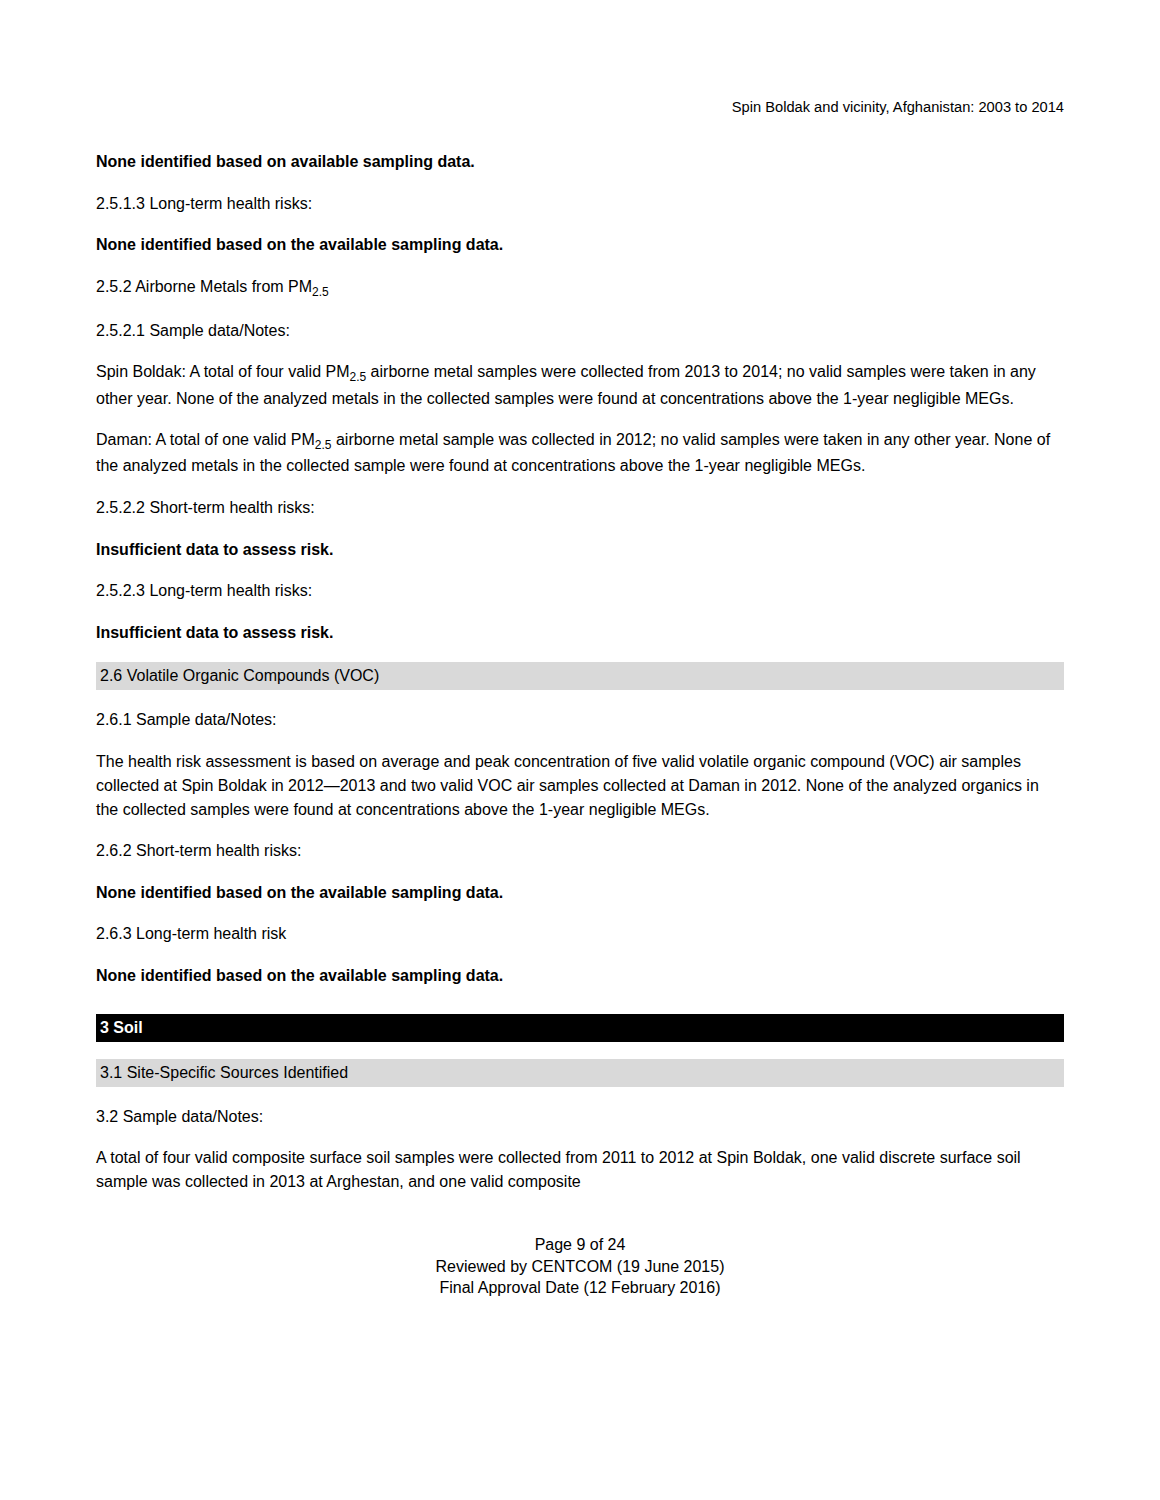Spin Boldak and vicinity, Afghanistan: 2003 to 2014
None identified based on available sampling data.
2.5.1.3 Long-term health risks:
None identified based on the available sampling data.
2.5.2 Airborne Metals from PM2.5
2.5.2.1 Sample data/Notes:
Spin Boldak: A total of four valid PM2.5 airborne metal samples were collected from 2013 to 2014; no valid samples were taken in any other year. None of the analyzed metals in the collected samples were found at concentrations above the 1-year negligible MEGs.
Daman: A total of one valid PM2.5 airborne metal sample was collected in 2012; no valid samples were taken in any other year. None of the analyzed metals in the collected sample were found at concentrations above the 1-year negligible MEGs.
2.5.2.2 Short-term health risks:
Insufficient data to assess risk.
2.5.2.3 Long-term health risks:
Insufficient data to assess risk.
2.6 Volatile Organic Compounds (VOC)
2.6.1 Sample data/Notes:
The health risk assessment is based on average and peak concentration of five valid volatile organic compound (VOC) air samples collected at Spin Boldak in 2012—2013 and two valid VOC air samples collected at Daman in 2012. None of the analyzed organics in the collected samples were found at concentrations above the 1-year negligible MEGs.
2.6.2 Short-term health risks:
None identified based on the available sampling data.
2.6.3 Long-term health risk
None identified based on the available sampling data.
3 Soil
3.1 Site-Specific Sources Identified
3.2 Sample data/Notes:
A total of four valid composite surface soil samples were collected from 2011 to 2012 at Spin Boldak, one valid discrete surface soil sample was collected in 2013 at Arghestan, and one valid composite
Page 9 of 24
Reviewed by CENTCOM (19 June 2015)
Final Approval Date (12 February 2016)